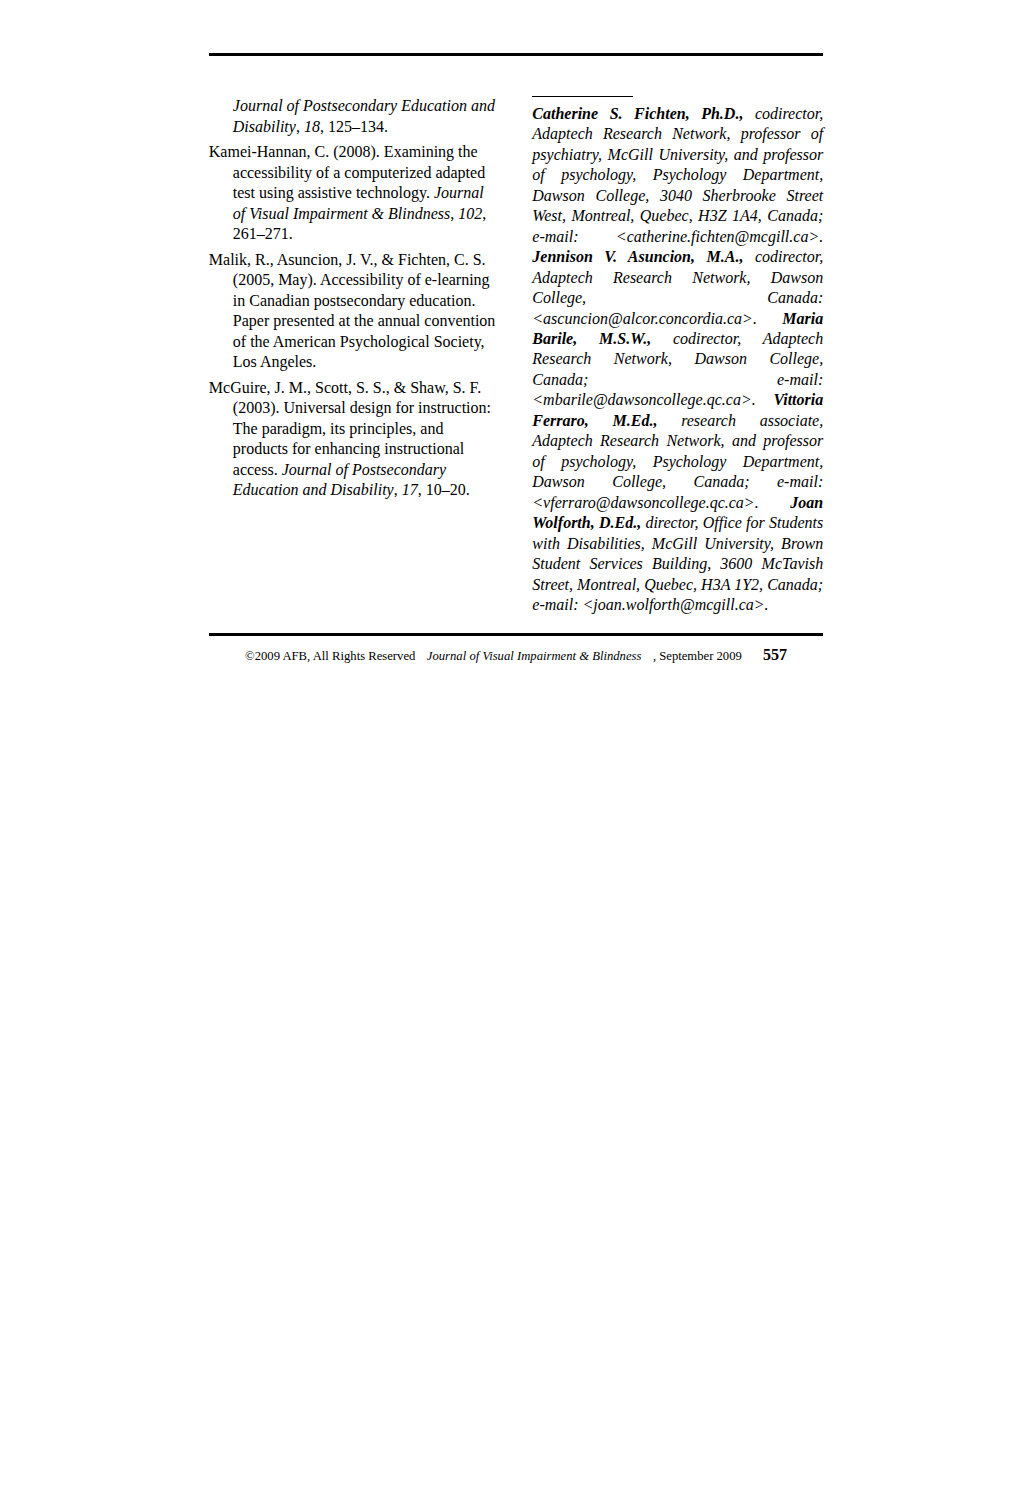Journal of Postsecondary Education and Disability, 18, 125–134.
Kamei-Hannan, C. (2008). Examining the accessibility of a computerized adapted test using assistive technology. Journal of Visual Impairment & Blindness, 102, 261–271.
Malik, R., Asuncion, J. V., & Fichten, C. S. (2005, May). Accessibility of e-learning in Canadian postsecondary education. Paper presented at the annual convention of the American Psychological Society, Los Angeles.
McGuire, J. M., Scott, S. S., & Shaw, S. F. (2003). Universal design for instruction: The paradigm, its principles, and products for enhancing instructional access. Journal of Postsecondary Education and Disability, 17, 10–20.
Catherine S. Fichten, Ph.D., codirector, Adaptech Research Network, professor of psychiatry, McGill University, and professor of psychology, Psychology Department, Dawson College, 3040 Sherbrooke Street West, Montreal, Quebec, H3Z 1A4, Canada; e-mail: <catherine.fichten@mcgill.ca>. Jennison V. Asuncion, M.A., codirector, Adaptech Research Network, Dawson College, Canada: <ascuncion@alcor.concordia.ca>. Maria Barile, M.S.W., codirector, Adaptech Research Network, Dawson College, Canada; e-mail: <mbarile@dawsoncollege.qc.ca>. Vittoria Ferraro, M.Ed., research associate, Adaptech Research Network, and professor of psychology, Psychology Department, Dawson College, Canada; e-mail: <vferraro@dawsoncollege.qc.ca>. Joan Wolforth, D.Ed., director, Office for Students with Disabilities, McGill University, Brown Student Services Building, 3600 McTavish Street, Montreal, Quebec, H3A 1Y2, Canada; e-mail: <joan.wolforth@mcgill.ca>.
©2009 AFB, All Rights Reserved Journal of Visual Impairment & Blindness, September 2009 557